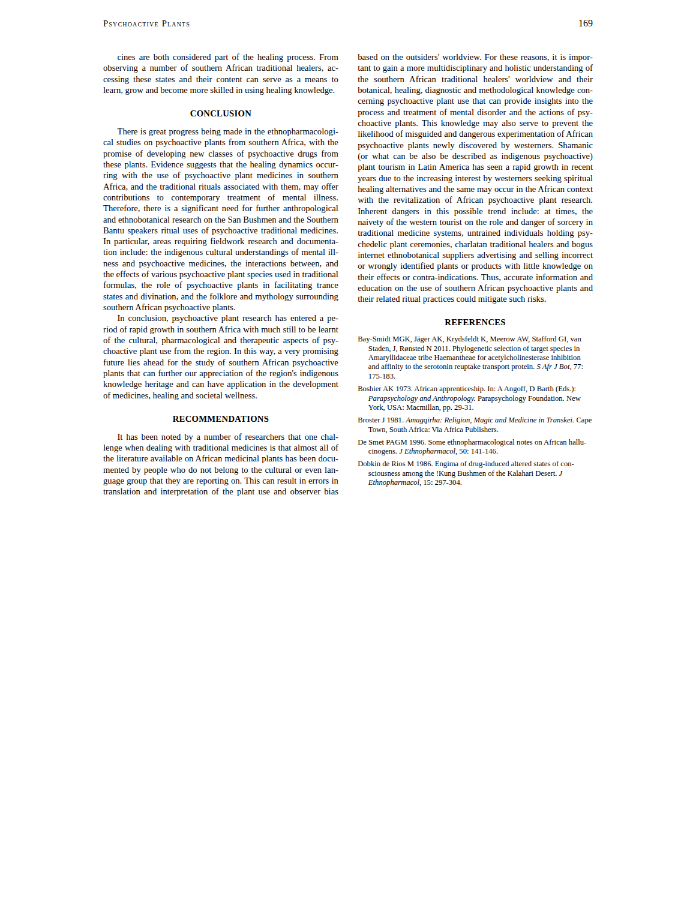Psychoactive Plants 169
cines are both considered part of the healing process. From observing a number of southern African traditional healers, accessing these states and their content can serve as a means to learn, grow and become more skilled in using healing knowledge.
Conclusion
There is great progress being made in the ethnopharmacological studies on psychoactive plants from southern Africa, with the promise of developing new classes of psychoactive drugs from these plants. Evidence suggests that the healing dynamics occurring with the use of psychoactive plant medicines in southern Africa, and the traditional rituals associated with them, may offer contributions to contemporary treatment of mental illness. Therefore, there is a significant need for further anthropological and ethnobotanical research on the San Bushmen and the Southern Bantu speakers ritual uses of psychoactive traditional medicines. In particular, areas requiring fieldwork research and documentation include: the indigenous cultural understandings of mental illness and psychoactive medicines, the interactions between, and the effects of various psychoactive plant species used in traditional formulas, the role of psychoactive plants in facilitating trance states and divination, and the folklore and mythology surrounding southern African psychoactive plants.
In conclusion, psychoactive plant research has entered a period of rapid growth in southern Africa with much still to be learnt of the cultural, pharmacological and therapeutic aspects of psychoactive plant use from the region. In this way, a very promising future lies ahead for the study of southern African psychoactive plants that can further our appreciation of the region's indigenous knowledge heritage and can have application in the development of medicines, healing and societal wellness.
Recommendations
It has been noted by a number of researchers that one challenge when dealing with traditional medicines is that almost all of the literature available on African medicinal plants has been documented by people who do not belong to the cultural or even language group that they are reporting on. This can result in errors in translation and interpretation of the plant use and observer bias based on the outsiders' worldview. For these reasons, it is important to gain a more multidisciplinary and holistic understanding of the southern African traditional healers' worldview and their botanical, healing, diagnostic and methodological knowledge concerning psychoactive plant use that can provide insights into the process and treatment of mental disorder and the actions of psychoactive plants. This knowledge may also serve to prevent the likelihood of misguided and dangerous experimentation of African psychoactive plants newly discovered by westerners. Shamanic (or what can be also be described as indigenous psychoactive) plant tourism in Latin America has seen a rapid growth in recent years due to the increasing interest by westerners seeking spiritual healing alternatives and the same may occur in the African context with the revitalization of African psychoactive plant research. Inherent dangers in this possible trend include: at times, the naivety of the western tourist on the role and danger of sorcery in traditional medicine systems, untrained individuals holding psychedelic plant ceremonies, charlatan traditional healers and bogus internet ethnobotanical suppliers advertising and selling incorrect or wrongly identified plants or products with little knowledge on their effects or contra-indications. Thus, accurate information and education on the use of southern African psychoactive plants and their related ritual practices could mitigate such risks.
References
Bay-Smidt MGK, Jäger AK, Krydsfeldt K, Meerow AW, Stafford GI, van Staden, J, Rønsted N 2011. Phylogenetic selection of target species in Amaryllidaceae tribe Haemantheae for acetylcholinesterase inhibition and affinity to the serotonin reuptake transport protein. S Afr J Bot, 77: 175-183.
Boshier AK 1973. African apprenticeship. In: A Angoff, D Barth (Eds.): Parapsychology and Anthropology. Parapsychology Foundation. New York, USA: Macmillan, pp. 29-31.
Broster J 1981. Amagqirha: Religion, Magic and Medicine in Transkei. Cape Town, South Africa: Via Africa Publishers.
De Smet PAGM 1996. Some ethnopharmacological notes on African hallucinogens. J Ethnopharmacol, 50: 141-146.
Dobkin de Rios M 1986. Engima of drug-induced altered states of consciousness among the !Kung Bushmen of the Kalahari Desert. J Ethnopharmacol, 15: 297-304.